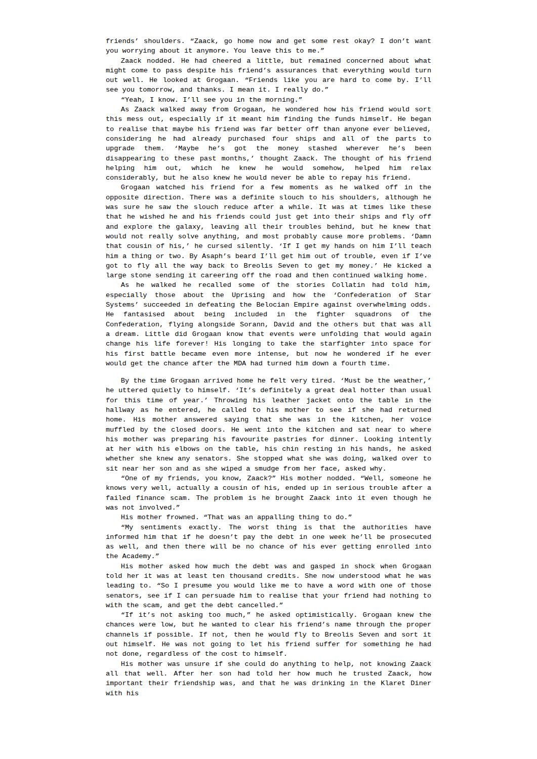friends’ shoulders. “Zaack, go home now and get some rest okay? I don’t want you worrying about it anymore. You leave this to me.”
Zaack nodded. He had cheered a little, but remained concerned about what might come to pass despite his friend’s assurances that everything would turn out well. He looked at Grogaan. “Friends like you are hard to come by. I’ll see you tomorrow, and thanks. I mean it. I really do.”
“Yeah, I know. I’ll see you in the morning.”
As Zaack walked away from Grogaan, he wondered how his friend would sort this mess out, especially if it meant him finding the funds himself. He began to realise that maybe his friend was far better off than anyone ever believed, considering he had already purchased four ships and all of the parts to upgrade them. ‘Maybe he’s got the money stashed wherever he’s been disappearing to these past months,’ thought Zaack. The thought of his friend helping him out, which he knew he would somehow, helped him relax considerably, but he also knew he would never be able to repay his friend.
Grogaan watched his friend for a few moments as he walked off in the opposite direction. There was a definite slouch to his shoulders, although he was sure he saw the slouch reduce after a while. It was at times like these that he wished he and his friends could just get into their ships and fly off and explore the galaxy, leaving all their troubles behind, but he knew that would not really solve anything, and most probably cause more problems. ‘Damn that cousin of his,’ he cursed silently. ‘If I get my hands on him I’ll teach him a thing or two. By Asaph’s beard I’ll get him out of trouble, even if I’ve got to fly all the way back to Breolis Seven to get my money.’ He kicked a large stone sending it careering off the road and then continued walking home.
As he walked he recalled some of the stories Collatin had told him, especially those about the Uprising and how the ‘Confederation of Star Systems’ succeeded in defeating the Belocian Empire against overwhelming odds. He fantasised about being included in the fighter squadrons of the Confederation, flying alongside Sorann, David and the others but that was all a dream. Little did Grogaan know that events were unfolding that would again change his life forever! His longing to take the starfighter into space for his first battle became even more intense, but now he wondered if he ever would get the chance after the MDA had turned him down a fourth time.
By the time Grogaan arrived home he felt very tired. ‘Must be the weather,’ he uttered quietly to himself. ‘It’s definitely a great deal hotter than usual for this time of year.’ Throwing his leather jacket onto the table in the hallway as he entered, he called to his mother to see if she had returned home. His mother answered saying that she was in the kitchen, her voice muffled by the closed doors. He went into the kitchen and sat near to where his mother was preparing his favourite pastries for dinner. Looking intently at her with his elbows on the table, his chin resting in his hands, he asked whether she knew any senators. She stopped what she was doing, walked over to sit near her son and as she wiped a smudge from her face, asked why.
“One of my friends, you know, Zaack?” His mother nodded. “Well, someone he knows very well, actually a cousin of his, ended up in serious trouble after a failed finance scam. The problem is he brought Zaack into it even though he was not involved.”
His mother frowned. “That was an appalling thing to do.”
“My sentiments exactly. The worst thing is that the authorities have informed him that if he doesn’t pay the debt in one week he’ll be prosecuted as well, and then there will be no chance of his ever getting enrolled into the Academy.”
His mother asked how much the debt was and gasped in shock when Grogaan told her it was at least ten thousand credits. She now understood what he was leading to. “So I presume you would like me to have a word with one of those senators, see if I can persuade him to realise that your friend had nothing to with the scam, and get the debt cancelled.”
“If it’s not asking too much,” he asked optimistically. Grogaan knew the chances were low, but he wanted to clear his friend’s name through the proper channels if possible. If not, then he would fly to Breolis Seven and sort it out himself. He was not going to let his friend suffer for something he had not done, regardless of the cost to himself.
His mother was unsure if she could do anything to help, not knowing Zaack all that well. After her son had told her how much he trusted Zaack, how important their friendship was, and that he was drinking in the Klaret Diner with his